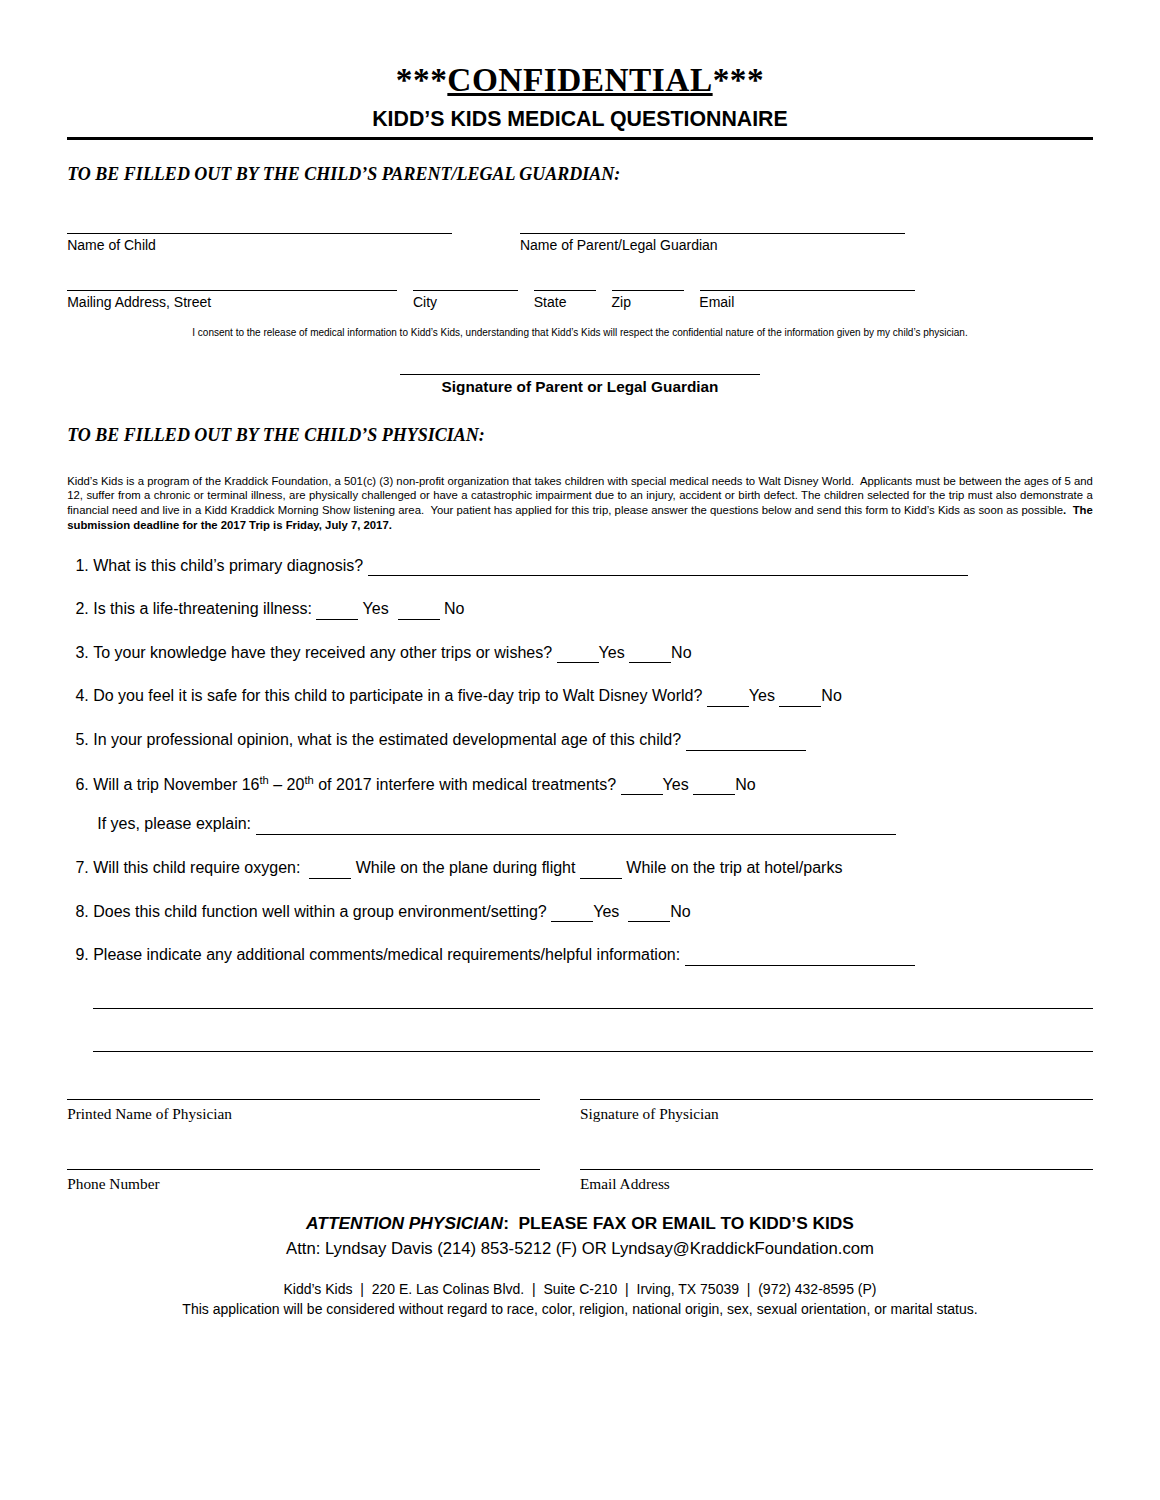***CONFIDENTIAL***
KIDD’S KIDS MEDICAL QUESTIONNAIRE
TO BE FILLED OUT BY THE CHILD’S PARENT/LEGAL GUARDIAN:
Name of Child Name of Parent/Legal Guardian
Mailing Address, Street City State Zip Email
I consent to the release of medical information to Kidd’s Kids, understanding that Kidd’s Kids will respect the confidential nature of the information given by my child’s physician.
Signature of Parent or Legal Guardian
TO BE FILLED OUT BY THE CHILD’S PHYSICIAN:
Kidd’s Kids is a program of the Kraddick Foundation, a 501(c) (3) non-profit organization that takes children with special medical needs to Walt Disney World. Applicants must be between the ages of 5 and 12, suffer from a chronic or terminal illness, are physically challenged or have a catastrophic impairment due to an injury, accident or birth defect. The children selected for the trip must also demonstrate a financial need and live in a Kidd Kraddick Morning Show listening area. Your patient has applied for this trip, please answer the questions below and send this form to Kidd’s Kids as soon as possible. The submission deadline for the 2017 Trip is Friday, July 7, 2017.
What is this child’s primary diagnosis?
Is this a life-threatening illness: Yes No
To your knowledge have they received any other trips or wishes? Yes No
Do you feel it is safe for this child to participate in a five-day trip to Walt Disney World? Yes No
In your professional opinion, what is the estimated developmental age of this child?
Will a trip November 16th – 20th of 2017 interfere with medical treatments? Yes No
If yes, please explain:
Will this child require oxygen: While on the plane during flight While on the trip at hotel/parks
Does this child function well within a group environment/setting? Yes No
Please indicate any additional comments/medical requirements/helpful information:
| Printed Name of Physician | Signature of Physician |
| Phone Number | Email Address |
ATTENTION PHYSICIAN: PLEASE FAX OR EMAIL TO KIDD’S KIDS
Attn: Lyndsay Davis (214) 853-5212 (F) OR Lyndsay@KraddickFoundation.com
Kidd’s Kids | 220 E. Las Colinas Blvd. | Suite C-210 | Irving, TX 75039 | (972) 432-8595 (P)
This application will be considered without regard to race, color, religion, national origin, sex, sexual orientation, or marital status.